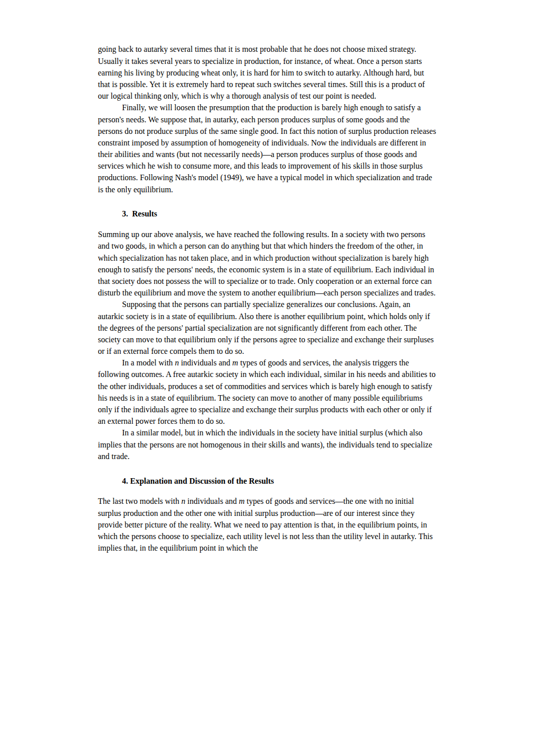going back to autarky several times that it is most probable that he does not choose mixed strategy. Usually it takes several years to specialize in production, for instance, of wheat. Once a person starts earning his living by producing wheat only, it is hard for him to switch to autarky. Although hard, but that is possible. Yet it is extremely hard to repeat such switches several times. Still this is a product of our logical thinking only, which is why a thorough analysis of test our point is needed.
Finally, we will loosen the presumption that the production is barely high enough to satisfy a person's needs. We suppose that, in autarky, each person produces surplus of some goods and the persons do not produce surplus of the same single good. In fact this notion of surplus production releases constraint imposed by assumption of homogeneity of individuals. Now the individuals are different in their abilities and wants (but not necessarily needs)—a person produces surplus of those goods and services which he wish to consume more, and this leads to improvement of his skills in those surplus productions. Following Nash's model (1949), we have a typical model in which specialization and trade is the only equilibrium.
3. Results
Summing up our above analysis, we have reached the following results. In a society with two persons and two goods, in which a person can do anything but that which hinders the freedom of the other, in which specialization has not taken place, and in which production without specialization is barely high enough to satisfy the persons' needs, the economic system is in a state of equilibrium. Each individual in that society does not possess the will to specialize or to trade. Only cooperation or an external force can disturb the equilibrium and move the system to another equilibrium—each person specializes and trades.
Supposing that the persons can partially specialize generalizes our conclusions. Again, an autarkic society is in a state of equilibrium. Also there is another equilibrium point, which holds only if the degrees of the persons' partial specialization are not significantly different from each other. The society can move to that equilibrium only if the persons agree to specialize and exchange their surpluses or if an external force compels them to do so.
In a model with n individuals and m types of goods and services, the analysis triggers the following outcomes. A free autarkic society in which each individual, similar in his needs and abilities to the other individuals, produces a set of commodities and services which is barely high enough to satisfy his needs is in a state of equilibrium. The society can move to another of many possible equilibriums only if the individuals agree to specialize and exchange their surplus products with each other or only if an external power forces them to do so.
In a similar model, but in which the individuals in the society have initial surplus (which also implies that the persons are not homogenous in their skills and wants), the individuals tend to specialize and trade.
4. Explanation and Discussion of the Results
The last two models with n individuals and m types of goods and services—the one with no initial surplus production and the other one with initial surplus production—are of our interest since they provide better picture of the reality. What we need to pay attention is that, in the equilibrium points, in which the persons choose to specialize, each utility level is not less than the utility level in autarky. This implies that, in the equilibrium point in which the